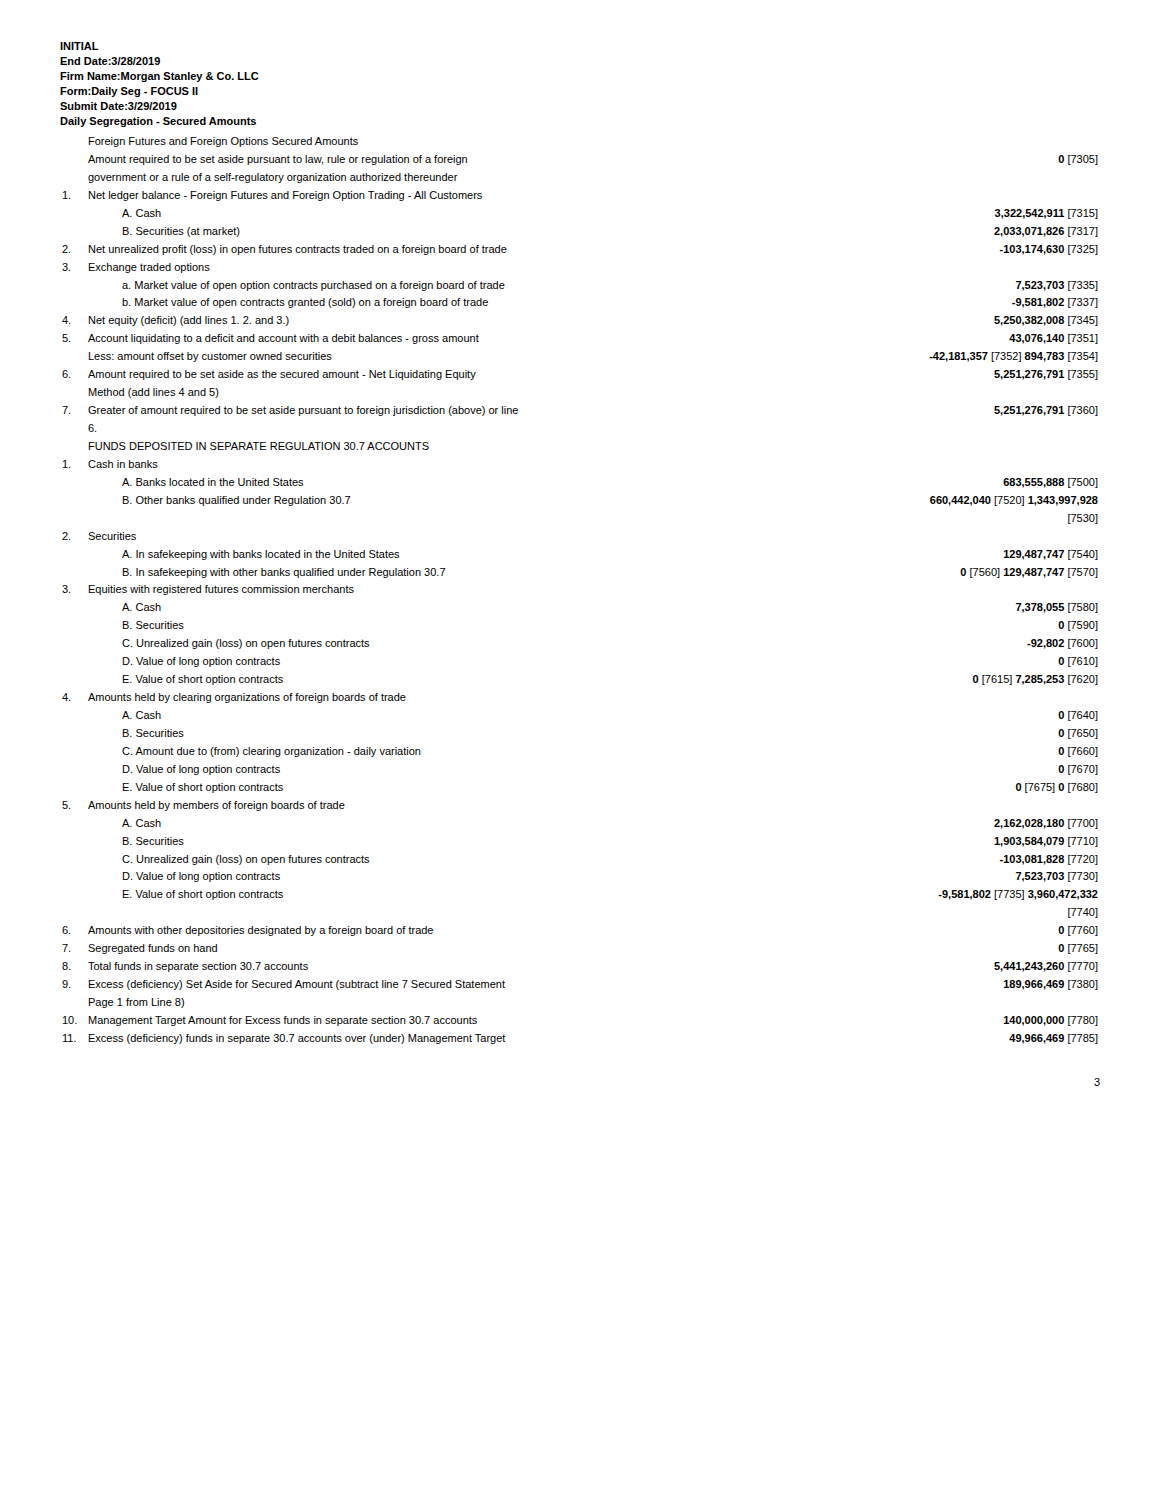INITIAL
End Date:3/28/2019
Firm Name:Morgan Stanley & Co. LLC
Form:Daily Seg - FOCUS II
Submit Date:3/29/2019
Daily Segregation - Secured Amounts
| | Foreign Futures and Foreign Options Secured Amounts | |
| | Amount required to be set aside pursuant to law, rule or regulation of a foreign | 0 [7305] |
| | government or a rule of a self-regulatory organization authorized thereunder | |
| 1. | Net ledger balance - Foreign Futures and Foreign Option Trading - All Customers | |
| | A. Cash | 3,322,542,911 [7315] |
| | B. Securities (at market) | 2,033,071,826 [7317] |
| 2. | Net unrealized profit (loss) in open futures contracts traded on a foreign board of trade | -103,174,630 [7325] |
| 3. | Exchange traded options | |
| | a. Market value of open option contracts purchased on a foreign board of trade | 7,523,703 [7335] |
| | b. Market value of open contracts granted (sold) on a foreign board of trade | -9,581,802 [7337] |
| 4. | Net equity (deficit) (add lines 1. 2. and 3.) | 5,250,382,008 [7345] |
| 5. | Account liquidating to a deficit and account with a debit balances - gross amount | 43,076,140 [7351] |
| | Less: amount offset by customer owned securities | -42,181,357 [7352] 894,783 [7354] |
| 6. | Amount required to be set aside as the secured amount - Net Liquidating Equity | 5,251,276,791 [7355] |
| | Method (add lines 4 and 5) | |
| 7. | Greater of amount required to be set aside pursuant to foreign jurisdiction (above) or line | 5,251,276,791 [7360] |
| | 6. | |
| | FUNDS DEPOSITED IN SEPARATE REGULATION 30.7 ACCOUNTS | |
| 1. | Cash in banks | |
| | A. Banks located in the United States | 683,555,888 [7500] |
| | B. Other banks qualified under Regulation 30.7 | 660,442,040 [7520] 1,343,997,928 |
| | | [7530] |
| 2. | Securities | |
| | A. In safekeeping with banks located in the United States | 129,487,747 [7540] |
| | B. In safekeeping with other banks qualified under Regulation 30.7 | 0 [7560] 129,487,747 [7570] |
| 3. | Equities with registered futures commission merchants | |
| | A. Cash | 7,378,055 [7580] |
| | B. Securities | 0 [7590] |
| | C. Unrealized gain (loss) on open futures contracts | -92,802 [7600] |
| | D. Value of long option contracts | 0 [7610] |
| | E. Value of short option contracts | 0 [7615] 7,285,253 [7620] |
| 4. | Amounts held by clearing organizations of foreign boards of trade | |
| | A. Cash | 0 [7640] |
| | B. Securities | 0 [7650] |
| | C. Amount due to (from) clearing organization - daily variation | 0 [7660] |
| | D. Value of long option contracts | 0 [7670] |
| | E. Value of short option contracts | 0 [7675] 0 [7680] |
| 5. | Amounts held by members of foreign boards of trade | |
| | A. Cash | 2,162,028,180 [7700] |
| | B. Securities | 1,903,584,079 [7710] |
| | C. Unrealized gain (loss) on open futures contracts | -103,081,828 [7720] |
| | D. Value of long option contracts | 7,523,703 [7730] |
| | E. Value of short option contracts | -9,581,802 [7735] 3,960,472,332 |
| | | [7740] |
| 6. | Amounts with other depositories designated by a foreign board of trade | 0 [7760] |
| 7. | Segregated funds on hand | 0 [7765] |
| 8. | Total funds in separate section 30.7 accounts | 5,441,243,260 [7770] |
| 9. | Excess (deficiency) Set Aside for Secured Amount (subtract line 7 Secured Statement | 189,966,469 [7380] |
| | Page 1 from Line 8) | |
| 10. | Management Target Amount for Excess funds in separate section 30.7 accounts | 140,000,000 [7780] |
| 11. | Excess (deficiency) funds in separate 30.7 accounts over (under) Management Target | 49,966,469 [7785] |
3